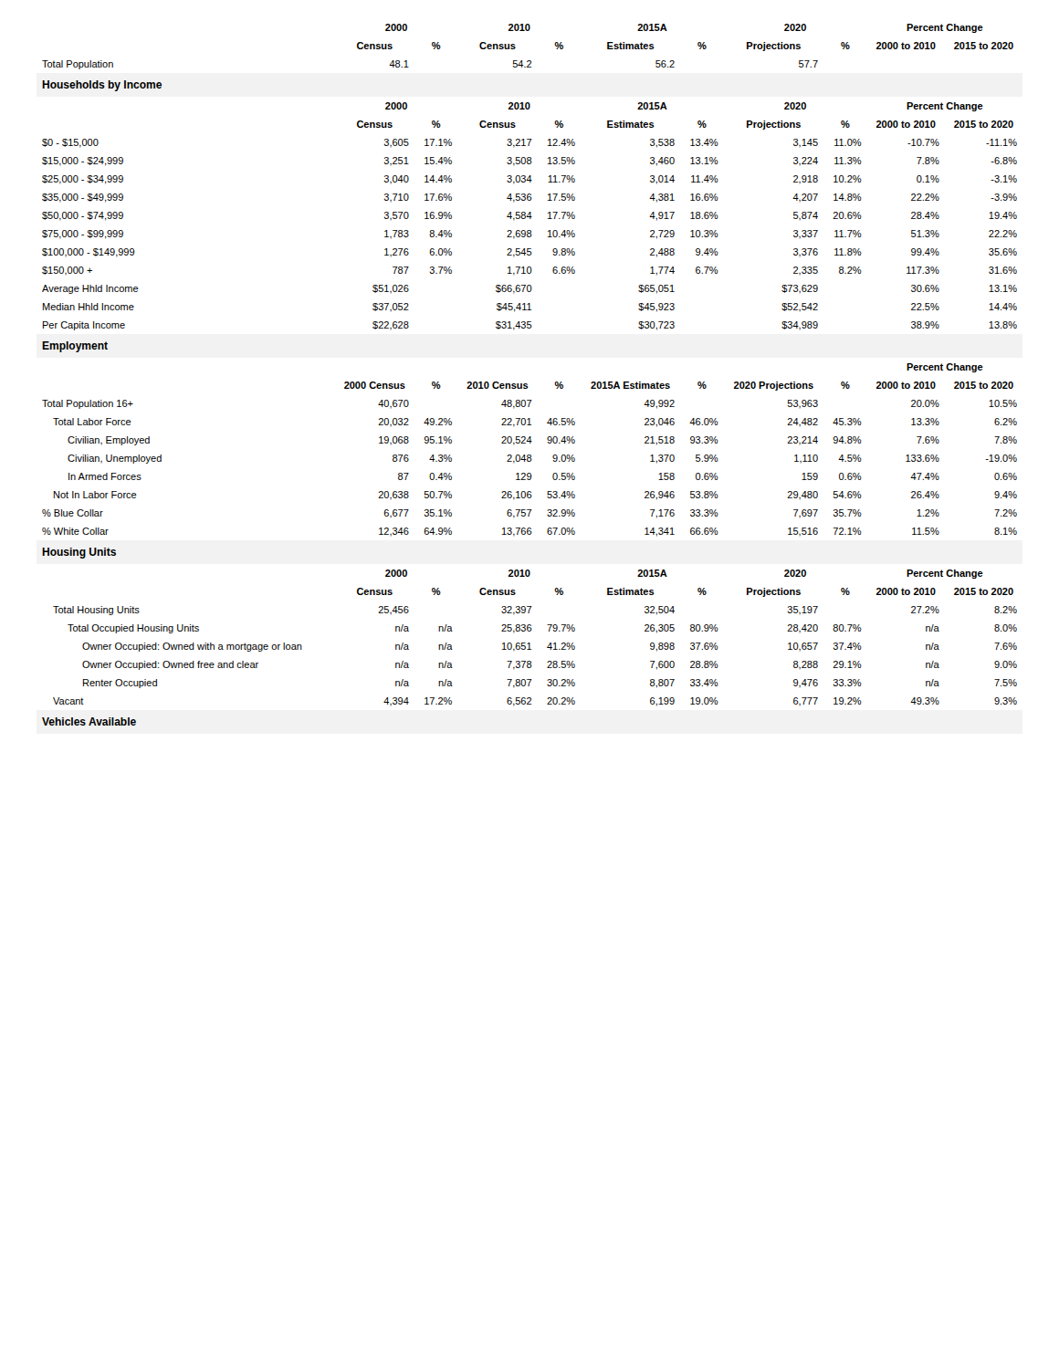| | 2000 | 2010 | 2015A | 2020 | Percent Change |
| | Census | % | Census | % | Estimates | % | Projections | % | 2000 to 2010 | 2015 to 2020 |
| Total Population | 48.1 | | 54.2 | | 56.2 | | 57.7 | | | |
| Households by Income |
| | 2000 | 2010 | 2015A | 2020 | Percent Change |
| | Census | % | Census | % | Estimates | % | Projections | % | 2000 to 2010 | 2015 to 2020 |
| $0 - $15,000 | 3,605 | 17.1% | 3,217 | 12.4% | 3,538 | 13.4% | 3,145 | 11.0% | -10.7% | -11.1% |
| $15,000 - $24,999 | 3,251 | 15.4% | 3,508 | 13.5% | 3,460 | 13.1% | 3,224 | 11.3% | 7.8% | -6.8% |
| $25,000 - $34,999 | 3,040 | 14.4% | 3,034 | 11.7% | 3,014 | 11.4% | 2,918 | 10.2% | 0.1% | -3.1% |
| $35,000 - $49,999 | 3,710 | 17.6% | 4,536 | 17.5% | 4,381 | 16.6% | 4,207 | 14.8% | 22.2% | -3.9% |
| $50,000 - $74,999 | 3,570 | 16.9% | 4,584 | 17.7% | 4,917 | 18.6% | 5,874 | 20.6% | 28.4% | 19.4% |
| $75,000 - $99,999 | 1,783 | 8.4% | 2,698 | 10.4% | 2,729 | 10.3% | 3,337 | 11.7% | 51.3% | 22.2% |
| $100,000 - $149,999 | 1,276 | 6.0% | 2,545 | 9.8% | 2,488 | 9.4% | 3,376 | 11.8% | 99.4% | 35.6% |
| $150,000 + | 787 | 3.7% | 1,710 | 6.6% | 1,774 | 6.7% | 2,335 | 8.2% | 117.3% | 31.6% |
| Average Hhld Income | $51,026 | | $66,670 | | $65,051 | | $73,629 | | 30.6% | 13.1% |
| Median Hhld Income | $37,052 | | $45,411 | | $45,923 | | $52,542 | | 22.5% | 14.4% |
| Per Capita Income | $22,628 | | $31,435 | | $30,723 | | $34,989 | | 38.9% | 13.8% |
| Employment |
| | | Percent Change |
| | 2000 Census | % | 2010 Census | % | 2015A Estimates | % | 2020 Projections | % | 2000 to 2010 | 2015 to 2020 |
| Total Population 16+ | 40,670 | | 48,807 | | 49,992 | | 53,963 | | 20.0% | 10.5% |
| Total Labor Force | 20,032 | 49.2% | 22,701 | 46.5% | 23,046 | 46.0% | 24,482 | 45.3% | 13.3% | 6.2% |
| Civilian, Employed | 19,068 | 95.1% | 20,524 | 90.4% | 21,518 | 93.3% | 23,214 | 94.8% | 7.6% | 7.8% |
| Civilian, Unemployed | 876 | 4.3% | 2,048 | 9.0% | 1,370 | 5.9% | 1,110 | 4.5% | 133.6% | -19.0% |
| In Armed Forces | 87 | 0.4% | 129 | 0.5% | 158 | 0.6% | 159 | 0.6% | 47.4% | 0.6% |
| Not In Labor Force | 20,638 | 50.7% | 26,106 | 53.4% | 26,946 | 53.8% | 29,480 | 54.6% | 26.4% | 9.4% |
| % Blue Collar | 6,677 | 35.1% | 6,757 | 32.9% | 7,176 | 33.3% | 7,697 | 35.7% | 1.2% | 7.2% |
| % White Collar | 12,346 | 64.9% | 13,766 | 67.0% | 14,341 | 66.6% | 15,516 | 72.1% | 11.5% | 8.1% |
| Housing Units |
| | 2000 | 2010 | 2015A | 2020 | Percent Change |
| | Census | % | Census | % | Estimates | % | Projections | % | 2000 to 2010 | 2015 to 2020 |
| Total Housing Units | 25,456 | | 32,397 | | 32,504 | | 35,197 | | 27.2% | 8.2% |
| Total Occupied Housing Units | n/a | n/a | 25,836 | 79.7% | 26,305 | 80.9% | 28,420 | 80.7% | n/a | 8.0% |
| Owner Occupied: Owned with a mortgage or loan | n/a | n/a | 10,651 | 41.2% | 9,898 | 37.6% | 10,657 | 37.4% | n/a | 7.6% |
| Owner Occupied: Owned free and clear | n/a | n/a | 7,378 | 28.5% | 7,600 | 28.8% | 8,288 | 29.1% | n/a | 9.0% |
| Renter Occupied | n/a | n/a | 7,807 | 30.2% | 8,807 | 33.4% | 9,476 | 33.3% | n/a | 7.5% |
| Vacant | 4,394 | 17.2% | 6,562 | 20.2% | 6,199 | 19.0% | 6,777 | 19.2% | 49.3% | 9.3% |
| Vehicles Available |